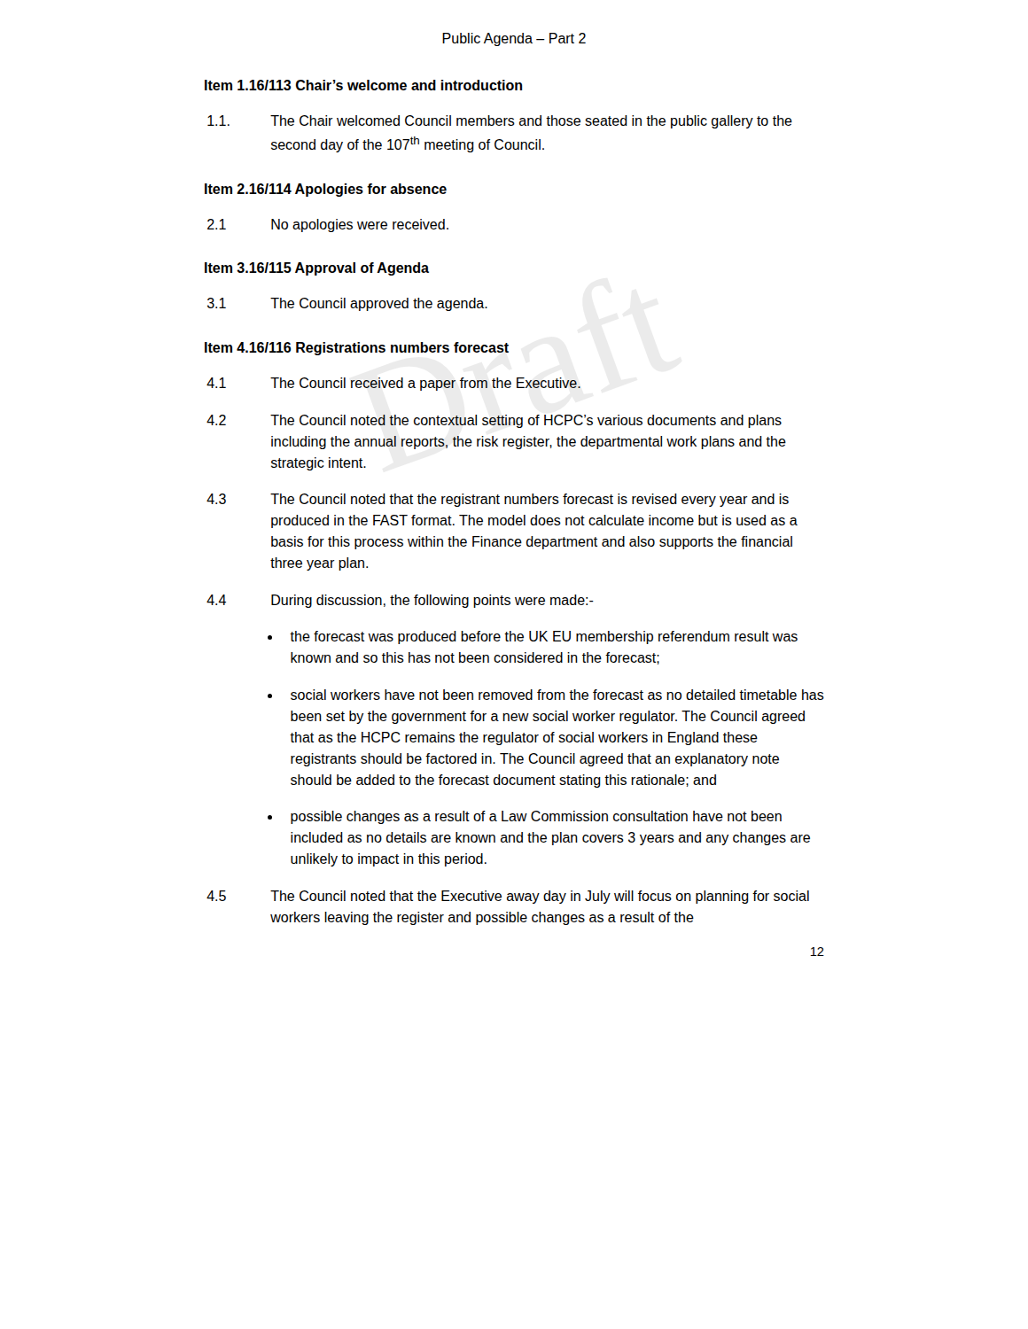Draft
Public Agenda – Part 2
Item 1.16/113 Chair’s welcome and introduction
1.1.
The Chair welcomed Council members and those seated in the public gallery to the second day of the 107th meeting of Council.
Item 2.16/114 Apologies for absence
2.1
No apologies were received.
Item 3.16/115 Approval of Agenda
3.1
The Council approved the agenda.
Item 4.16/116 Registrations numbers forecast
4.1
The Council received a paper from the Executive.
4.2
The Council noted the contextual setting of HCPC’s various documents and plans including the annual reports, the risk register, the departmental work plans and the strategic intent.
4.3
The Council noted that the registrant numbers forecast is revised every year and is produced in the FAST format. The model does not calculate income but is used as a basis for this process within the Finance department and also supports the financial three year plan.
4.4
During discussion, the following points were made:-
the forecast was produced before the UK EU membership referendum result was known and so this has not been considered in the forecast;
social workers have not been removed from the forecast as no detailed timetable has been set by the government for a new social worker regulator. The Council agreed that as the HCPC remains the regulator of social workers in England these registrants should be factored in. The Council agreed that an explanatory note should be added to the forecast document stating this rationale; and
possible changes as a result of a Law Commission consultation have not been included as no details are known and the plan covers 3 years and any changes are unlikely to impact in this period.
4.5
The Council noted that the Executive away day in July will focus on planning for social workers leaving the register and possible changes as a result of the
12